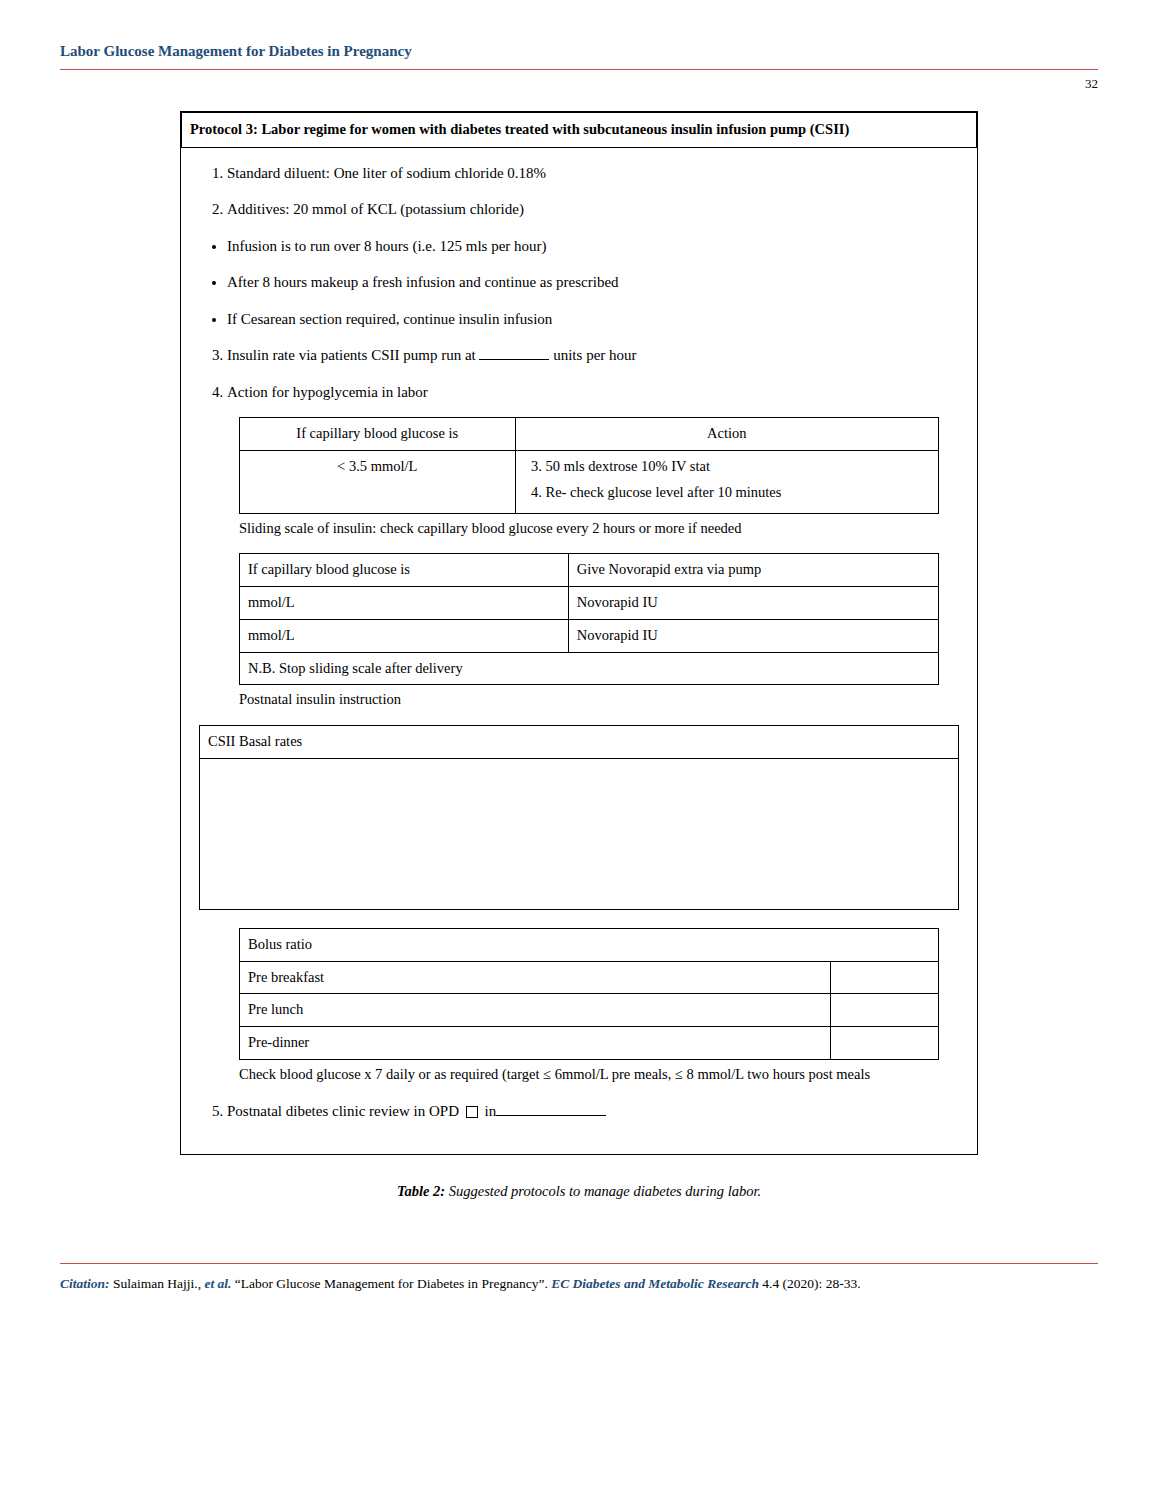Labor Glucose Management for Diabetes in Pregnancy
32
Protocol 3: Labor regime for women with diabetes treated with subcutaneous insulin infusion pump (CSII)
Standard diluent: One liter of sodium chloride 0.18%
Additives: 20 mmol of KCL (potassium chloride)
Infusion is to run over 8 hours (i.e. 125 mls per hour)
After 8 hours makeup a fresh infusion and continue as prescribed
If Cesarean section required, continue insulin infusion
Insulin rate via patients CSII pump run at units per hour
Action for hypoglycemia in labor
| If capillary blood glucose is | Action |
| < 3.5 mmol/L | 50 mls dextrose 10% IV stat Re- check glucose level after 10 minutes |
Sliding scale of insulin: check capillary blood glucose every 2 hours or more if needed
| If capillary blood glucose is | Give Novorapid extra via pump |
| mmol/L | Novorapid IU |
| mmol/L | Novorapid IU |
| N.B. Stop sliding scale after delivery |
Postnatal insulin instruction
CSII Basal rates
| Bolus ratio |
| Pre breakfast | |
| Pre lunch | |
| Pre-dinner | |
Check blood glucose x 7 daily or as required (target ≤ 6mmol/L pre meals, ≤ 8 mmol/L two hours post meals
Postnatal dibetes clinic review in OPD in
Table 2: Suggested protocols to manage diabetes during labor.
Citation: Sulaiman Hajji., et al. “Labor Glucose Management for Diabetes in Pregnancy”. EC Diabetes and Metabolic Research 4.4 (2020): 28-33.